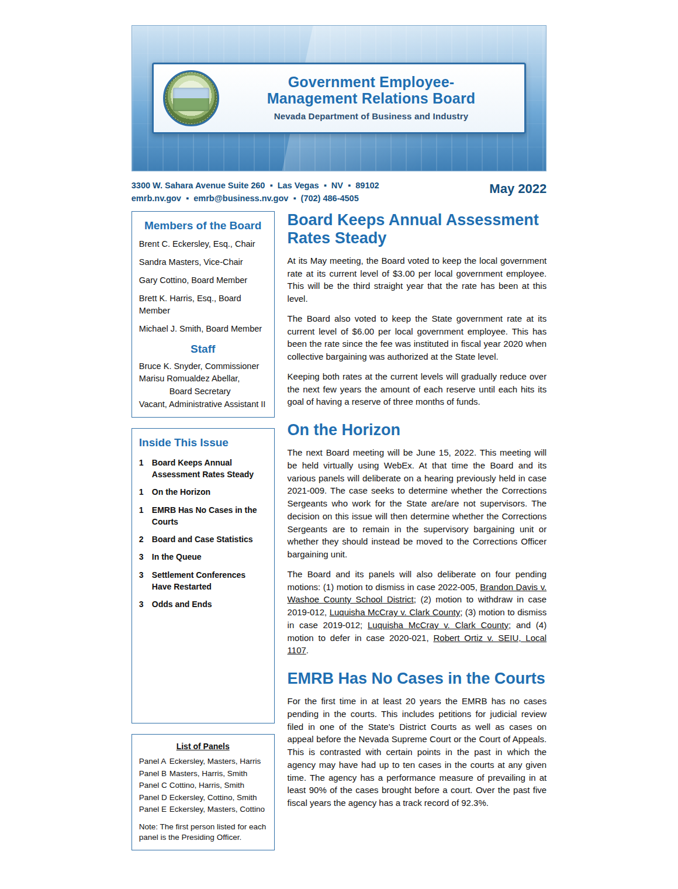Government Employee-
Management Relations Board
Nevada Department of Business and Industry
3300 W. Sahara Avenue Suite 260 ▪ Las Vegas ▪ NV ▪ 89102
emrb.nv.gov ▪ emrb@business.nv.gov ▪ (702) 486-4505
May 2022
Members of the Board
Brent C. Eckersley, Esq., Chair
Sandra Masters, Vice-Chair
Gary Cottino, Board Member
Brett K. Harris, Esq., Board Member
Michael J. Smith, Board Member
Staff
Bruce K. Snyder, Commissioner
Marisu Romualdez Abellar,
Board Secretary
Vacant, Administrative Assistant II
Inside This Issue
| 1 | Board Keeps Annual Assessment Rates Steady |
| 1 | On the Horizon |
| 1 | EMRB Has No Cases in the Courts |
| 2 | Board and Case Statistics |
| 3 | In the Queue |
| 3 | Settlement Conferences Have Restarted |
| 3 | Odds and Ends |
List of Panels
| Panel A | Eckersley, Masters, Harris |
| Panel B | Masters, Harris, Smith |
| Panel C | Cottino, Harris, Smith |
| Panel D | Eckersley, Cottino, Smith |
| Panel E | Eckersley, Masters, Cottino |
Note: The first person listed for each panel is the Presiding Officer.
Board Keeps Annual Assessment Rates Steady
At its May meeting, the Board voted to keep the local government rate at its current level of $3.00 per local government employee. This will be the third straight year that the rate has been at this level.
The Board also voted to keep the State government rate at its current level of $6.00 per local government employee. This has been the rate since the fee was instituted in fiscal year 2020 when collective bargaining was authorized at the State level.
Keeping both rates at the current levels will gradually reduce over the next few years the amount of each reserve until each hits its goal of having a reserve of three months of funds.
On the Horizon
The next Board meeting will be June 15, 2022. This meeting will be held virtually using WebEx. At that time the Board and its various panels will deliberate on a hearing previously held in case 2021-009. The case seeks to determine whether the Corrections Sergeants who work for the State are/are not supervisors. The decision on this issue will then determine whether the Corrections Sergeants are to remain in the supervisory bargaining unit or whether they should instead be moved to the Corrections Officer bargaining unit.
The Board and its panels will also deliberate on four pending motions: (1) motion to dismiss in case 2022-005, Brandon Davis v. Washoe County School District; (2) motion to withdraw in case 2019-012, Luquisha McCray v. Clark County; (3) motion to dismiss in case 2019-012; Luquisha McCray v. Clark County; and (4) motion to defer in case 2020-021, Robert Ortiz v. SEIU, Local 1107.
EMRB Has No Cases in the Courts
For the first time in at least 20 years the EMRB has no cases pending in the courts. This includes petitions for judicial review filed in one of the State's District Courts as well as cases on appeal before the Nevada Supreme Court or the Court of Appeals. This is contrasted with certain points in the past in which the agency may have had up to ten cases in the courts at any given time. The agency has a performance measure of prevailing in at least 90% of the cases brought before a court. Over the past five fiscal years the agency has a track record of 92.3%.